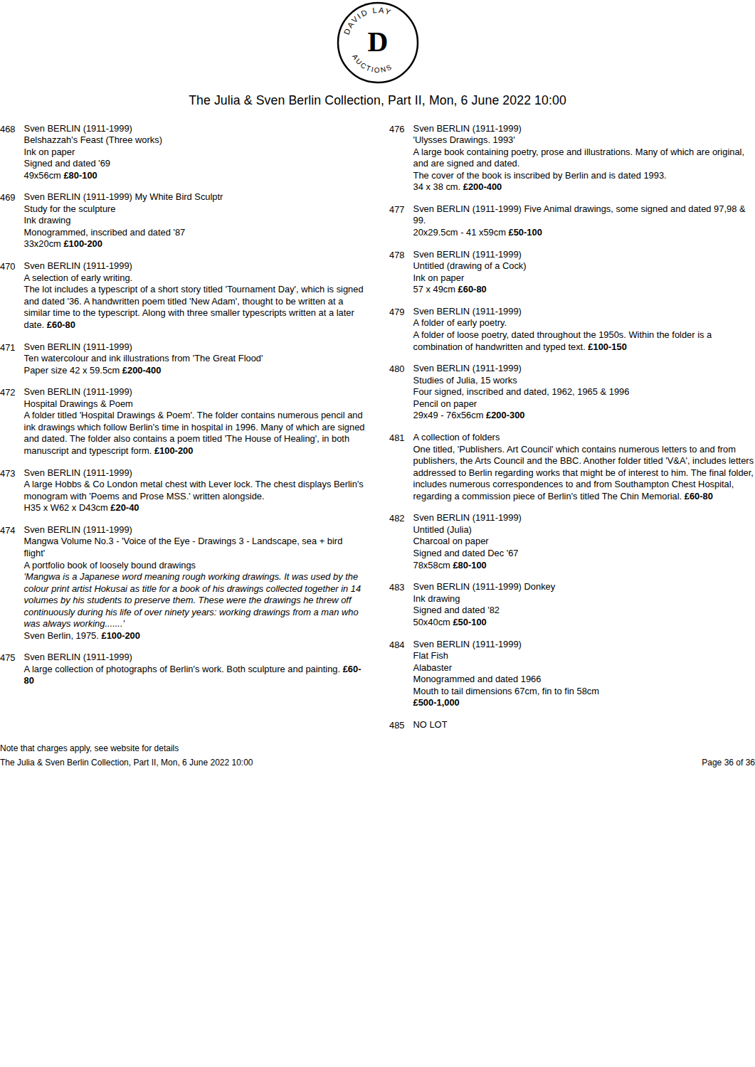D DAVID LAY AUCTIONS
The Julia & Sven Berlin Collection, Part II, Mon, 6 June 2022 10:00
468
Sven BERLIN (1911-1999)
Belshazzah's Feast (Three works)
Ink on paper
Signed and dated '69
49x56cm £80-100
469
Sven BERLIN (1911-1999) My White Bird Sculptr
Study for the sculpture
Ink drawing
Monogrammed, inscribed and dated '87
33x20cm £100-200
470
Sven BERLIN (1911-1999)
A selection of early writing.
The lot includes a typescript of a short story titled 'Tournament Day', which is signed and dated '36. A handwritten poem titled 'New Adam', thought to be written at a similar time to the typescript. Along with three smaller typescripts written at a later date. £60-80
471
Sven BERLIN (1911-1999)
Ten watercolour and ink illustrations from 'The Great Flood'
Paper size 42 x 59.5cm £200-400
472
Sven BERLIN (1911-1999)
Hospital Drawings & Poem
A folder titled 'Hospital Drawings & Poem'. The folder contains numerous pencil and ink drawings which follow Berlin's time in hospital in 1996. Many of which are signed and dated. The folder also contains a poem titled 'The House of Healing', in both manuscript and typescript form. £100-200
473
Sven BERLIN (1911-1999)
A large Hobbs & Co London metal chest with Lever lock. The chest displays Berlin's monogram with 'Poems and Prose MSS.' written alongside.
H35 x W62 x D43cm £20-40
474
Sven BERLIN (1911-1999)
Mangwa Volume No.3 - 'Voice of the Eye - Drawings 3 - Landscape, sea + bird flight'
A portfolio book of loosely bound drawings
'Mangwa is a Japanese word meaning rough working drawings. It was used by the colour print artist Hokusai as title for a book of his drawings collected together in 14 volumes by his students to preserve them. These were the drawings he threw off continuously during his life of over ninety years: working drawings from a man who was always working.......'
Sven Berlin, 1975. £100-200
475
Sven BERLIN (1911-1999)
A large collection of photographs of Berlin's work. Both sculpture and painting. £60-80
476
Sven BERLIN (1911-1999)
'Ulysses Drawings. 1993'
A large book containing poetry, prose and illustrations. Many of which are original, and are signed and dated.
The cover of the book is inscribed by Berlin and is dated 1993.
34 x 38 cm. £200-400
477
Sven BERLIN (1911-1999) Five Animal drawings, some signed and dated 97,98 & 99.
20x29.5cm - 41 x59cm £50-100
478
Sven BERLIN (1911-1999)
Untitled (drawing of a Cock)
Ink on paper
57 x 49cm £60-80
479
Sven BERLIN (1911-1999)
A folder of early poetry.
A folder of loose poetry, dated throughout the 1950s. Within the folder is a combination of handwritten and typed text. £100-150
480
Sven BERLIN (1911-1999)
Studies of Julia, 15 works
Four signed, inscribed and dated, 1962, 1965 & 1996
Pencil on paper
29x49 - 76x56cm £200-300
481
A collection of folders
One titled, 'Publishers. Art Council' which contains numerous letters to and from publishers, the Arts Council and the BBC. Another folder titled 'V&A', includes letters addressed to Berlin regarding works that might be of interest to him. The final folder, includes numerous correspondences to and from Southampton Chest Hospital, regarding a commission piece of Berlin's titled The Chin Memorial. £60-80
482
Sven BERLIN (1911-1999)
Untitled (Julia)
Charcoal on paper
Signed and dated Dec '67
78x58cm £80-100
483
Sven BERLIN (1911-1999) Donkey
Ink drawing
Signed and dated '82
50x40cm £50-100
484
Sven BERLIN (1911-1999)
Flat Fish
Alabaster
Monogrammed and dated 1966
Mouth to tail dimensions 67cm, fin to fin 58cm
£500-1,000
485
NO LOT
Note that charges apply, see website for details
The Julia & Sven Berlin Collection, Part II, Mon, 6 June 2022 10:00 Page 36 of 36